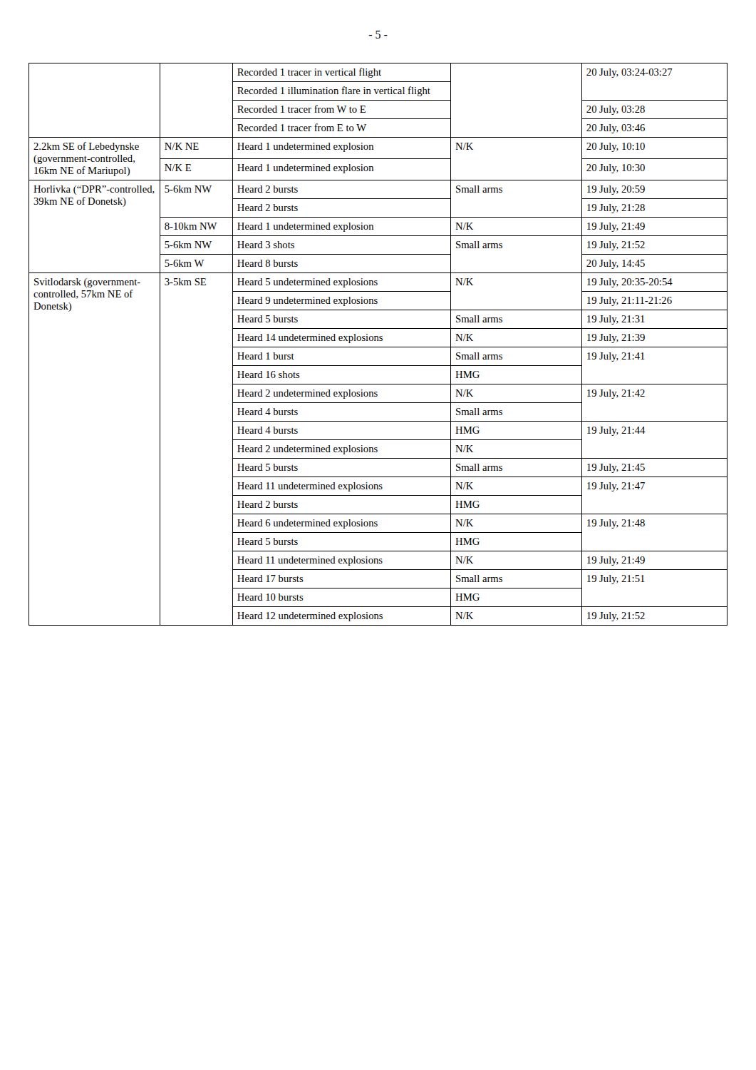- 5 -
| | | Recorded 1 tracer in vertical flight | | 20 July, 03:24-03:27 |
| Recorded 1 illumination flare in vertical flight |
| Recorded 1 tracer from W to E | 20 July, 03:28 |
| Recorded 1 tracer from E to W | 20 July, 03:46 |
| 2.2km SE of Lebedynske (government-controlled, 16km NE of Mariupol) | N/K NE | Heard 1 undetermined explosion | N/K | 20 July, 10:10 |
| N/K E | Heard 1 undetermined explosion | 20 July, 10:30 |
| Horlivka (“DPR”-controlled, 39km NE of Donetsk) | 5-6km NW | Heard 2 bursts | Small arms | 19 July, 20:59 |
| Heard 2 bursts | 19 July, 21:28 |
| 8-10km NW | Heard 1 undetermined explosion | N/K | 19 July, 21:49 |
| 5-6km NW | Heard 3 shots | Small arms | 19 July, 21:52 |
| 5-6km W | Heard 8 bursts | 20 July, 14:45 |
| Svitlodarsk (government-controlled, 57km NE of Donetsk) | 3-5km SE | Heard 5 undetermined explosions | N/K | 19 July, 20:35-20:54 |
| Heard 9 undetermined explosions | 19 July, 21:11-21:26 |
| Heard 5 bursts | Small arms | 19 July, 21:31 |
| Heard 14 undetermined explosions | N/K | 19 July, 21:39 |
| Heard 1 burst | Small arms | 19 July, 21:41 |
| Heard 16 shots | HMG |
| Heard 2 undetermined explosions | N/K | 19 July, 21:42 |
| Heard 4 bursts | Small arms |
| Heard 4 bursts | HMG | 19 July, 21:44 |
| Heard 2 undetermined explosions | N/K |
| Heard 5 bursts | Small arms | 19 July, 21:45 |
| Heard 11 undetermined explosions | N/K | 19 July, 21:47 |
| Heard 2 bursts | HMG |
| Heard 6 undetermined explosions | N/K | 19 July, 21:48 |
| Heard 5 bursts | HMG |
| Heard 11 undetermined explosions | N/K | 19 July, 21:49 |
| Heard 17 bursts | Small arms | 19 July, 21:51 |
| Heard 10 bursts | HMG |
| Heard 12 undetermined explosions | N/K | 19 July, 21:52 |